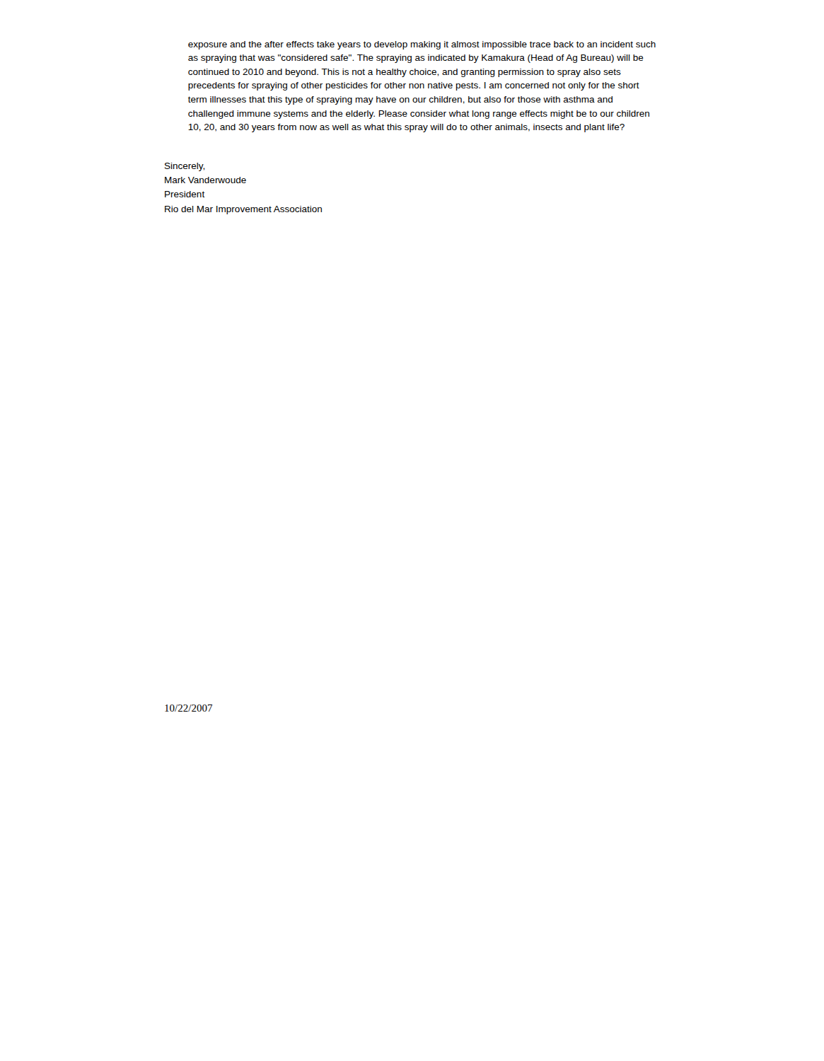exposure and the after effects take years to develop making it almost impossible trace back to an incident such as spraying that was "considered safe". The spraying as indicated by Kamakura (Head of Ag Bureau) will be continued to 2010 and beyond. This is not a healthy choice, and granting permission to spray also sets precedents for spraying of other pesticides for other non native pests. I am concerned not only for the short term illnesses that this type of spraying may have on our children, but also for those with asthma and challenged immune systems and the elderly. Please consider what long range effects might be to our children 10, 20, and 30 years from now as well as what this spray will do to other animals, insects and plant life?
Sincerely,
Mark Vanderwoude
President
Rio del Mar Improvement Association
10/22/2007